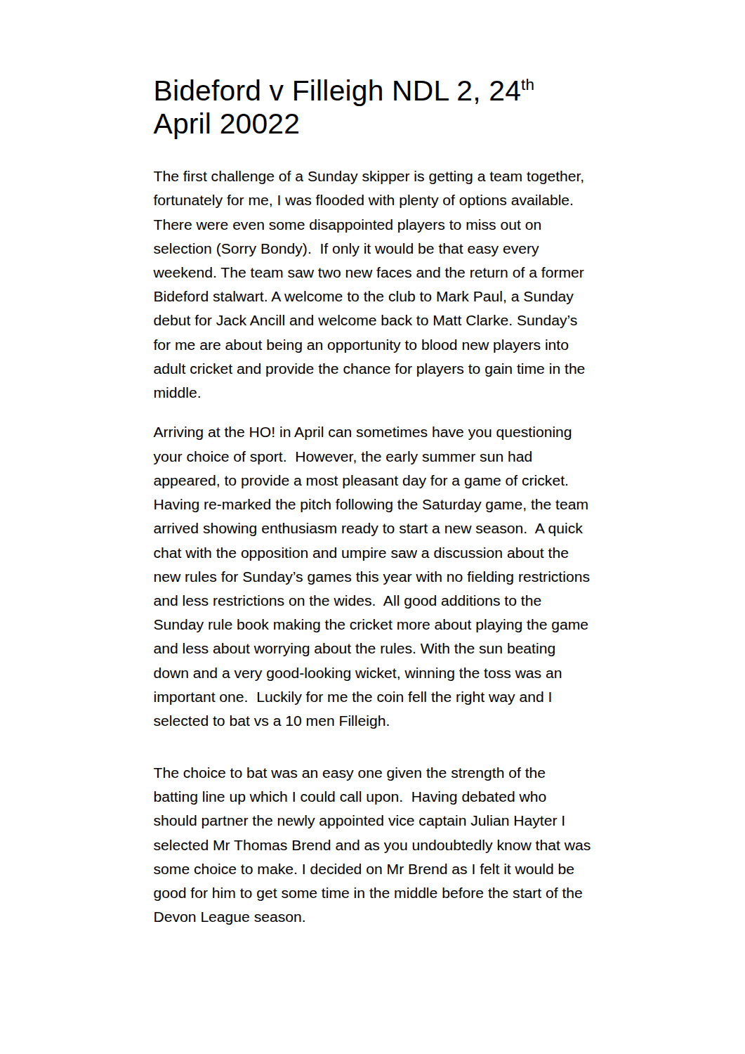Bideford v Filleigh NDL 2, 24th April 20022
The first challenge of a Sunday skipper is getting a team together, fortunately for me, I was flooded with plenty of options available. There were even some disappointed players to miss out on selection (Sorry Bondy). If only it would be that easy every weekend. The team saw two new faces and the return of a former Bideford stalwart. A welcome to the club to Mark Paul, a Sunday debut for Jack Ancill and welcome back to Matt Clarke. Sunday’s for me are about being an opportunity to blood new players into adult cricket and provide the chance for players to gain time in the middle.
Arriving at the HO! in April can sometimes have you questioning your choice of sport. However, the early summer sun had appeared, to provide a most pleasant day for a game of cricket. Having re-marked the pitch following the Saturday game, the team arrived showing enthusiasm ready to start a new season. A quick chat with the opposition and umpire saw a discussion about the new rules for Sunday’s games this year with no fielding restrictions and less restrictions on the wides. All good additions to the Sunday rule book making the cricket more about playing the game and less about worrying about the rules. With the sun beating down and a very good-looking wicket, winning the toss was an important one. Luckily for me the coin fell the right way and I selected to bat vs a 10 men Filleigh.
The choice to bat was an easy one given the strength of the batting line up which I could call upon. Having debated who should partner the newly appointed vice captain Julian Hayter I selected Mr Thomas Brend and as you undoubtedly know that was some choice to make. I decided on Mr Brend as I felt it would be good for him to get some time in the middle before the start of the Devon League season.